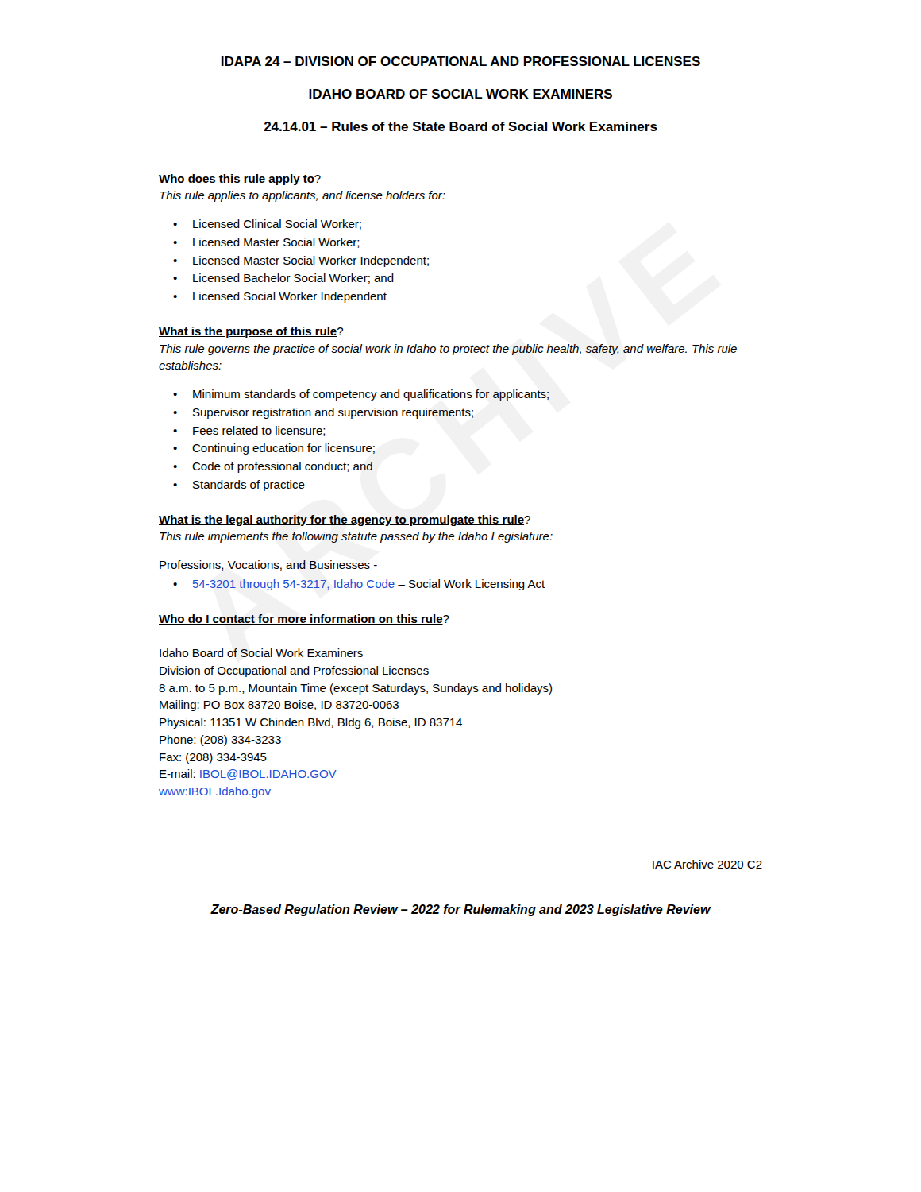ARCHIVE
IDAPA 24 – DIVISION OF OCCUPATIONAL AND PROFESSIONAL LICENSES
IDAHO BOARD OF SOCIAL WORK EXAMINERS
24.14.01 – Rules of the State Board of Social Work Examiners
Who does this rule apply to?
This rule applies to applicants, and license holders for:
Licensed Clinical Social Worker;
Licensed Master Social Worker;
Licensed Master Social Worker Independent;
Licensed Bachelor Social Worker; and
Licensed Social Worker Independent
What is the purpose of this rule?
This rule governs the practice of social work in Idaho to protect the public health, safety, and welfare. This rule establishes:
Minimum standards of competency and qualifications for applicants;
Supervisor registration and supervision requirements;
Fees related to licensure;
Continuing education for licensure;
Code of professional conduct; and
Standards of practice
What is the legal authority for the agency to promulgate this rule?
This rule implements the following statute passed by the Idaho Legislature:
Professions, Vocations, and Businesses -
54-3201 through 54-3217, Idaho Code – Social Work Licensing Act
Who do I contact for more information on this rule?
Idaho Board of Social Work Examiners
Division of Occupational and Professional Licenses
8 a.m. to 5 p.m., Mountain Time (except Saturdays, Sundays and holidays)
Mailing: PO Box 83720 Boise, ID 83720-0063
Physical: 11351 W Chinden Blvd, Bldg 6, Boise, ID 83714
Phone: (208) 334-3233
Fax: (208) 334-3945
E-mail: IBOL@IBOL.IDAHO.GOV
www:IBOL.Idaho.gov
IAC Archive 2020 C2
Zero-Based Regulation Review – 2022 for Rulemaking and 2023 Legislative Review